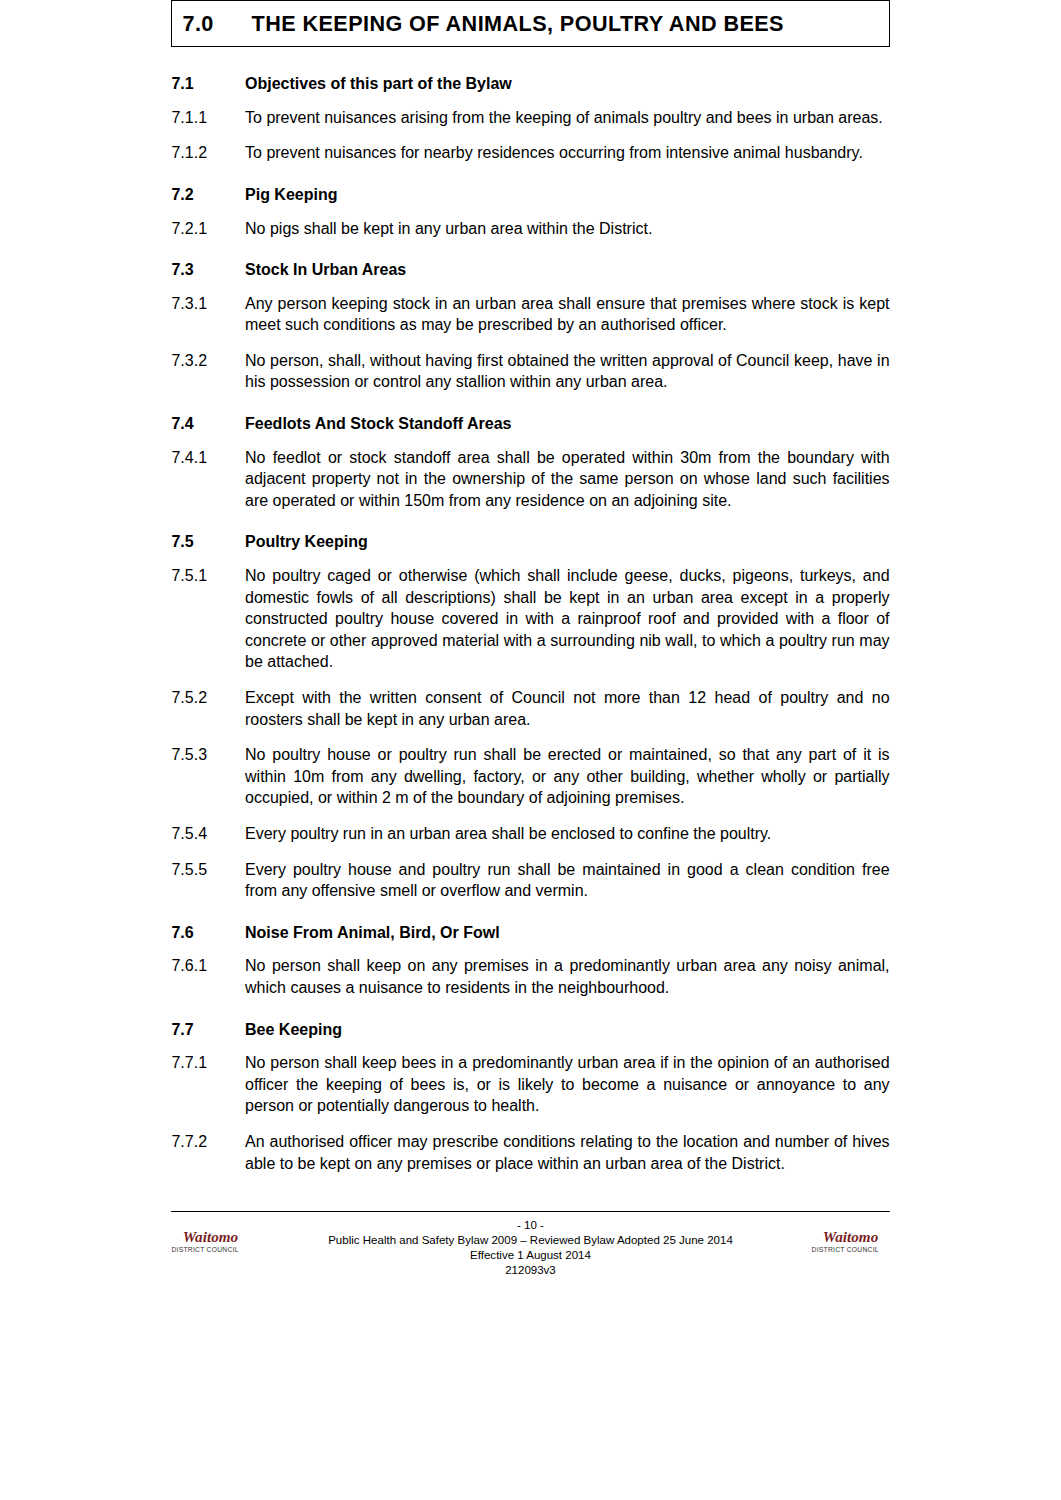7.0 THE KEEPING OF ANIMALS, POULTRY AND BEES
7.1 Objectives of this part of the Bylaw
7.1.1 To prevent nuisances arising from the keeping of animals poultry and bees in urban areas.
7.1.2 To prevent nuisances for nearby residences occurring from intensive animal husbandry.
7.2 Pig Keeping
7.2.1 No pigs shall be kept in any urban area within the District.
7.3 Stock In Urban Areas
7.3.1 Any person keeping stock in an urban area shall ensure that premises where stock is kept meet such conditions as may be prescribed by an authorised officer.
7.3.2 No person, shall, without having first obtained the written approval of Council keep, have in his possession or control any stallion within any urban area.
7.4 Feedlots And Stock Standoff Areas
7.4.1 No feedlot or stock standoff area shall be operated within 30m from the boundary with adjacent property not in the ownership of the same person on whose land such facilities are operated or within 150m from any residence on an adjoining site.
7.5 Poultry Keeping
7.5.1 No poultry caged or otherwise (which shall include geese, ducks, pigeons, turkeys, and domestic fowls of all descriptions) shall be kept in an urban area except in a properly constructed poultry house covered in with a rainproof roof and provided with a floor of concrete or other approved material with a surrounding nib wall, to which a poultry run may be attached.
7.5.2 Except with the written consent of Council not more than 12 head of poultry and no roosters shall be kept in any urban area.
7.5.3 No poultry house or poultry run shall be erected or maintained, so that any part of it is within 10m from any dwelling, factory, or any other building, whether wholly or partially occupied, or within 2 m of the boundary of adjoining premises.
7.5.4 Every poultry run in an urban area shall be enclosed to confine the poultry.
7.5.5 Every poultry house and poultry run shall be maintained in good a clean condition free from any offensive smell or overflow and vermin.
7.6 Noise From Animal, Bird, Or Fowl
7.6.1 No person shall keep on any premises in a predominantly urban area any noisy animal, which causes a nuisance to residents in the neighbourhood.
7.7 Bee Keeping
7.7.1 No person shall keep bees in a predominantly urban area if in the opinion of an authorised officer the keeping of bees is, or is likely to become a nuisance or annoyance to any person or potentially dangerous to health.
7.7.2 An authorised officer may prescribe conditions relating to the location and number of hives able to be kept on any premises or place within an urban area of the District.
Waitomo DISTRICT COUNCIL
- 10 - Public Health and Safety Bylaw 2009 – Reviewed Bylaw Adopted 25 June 2014
Effective 1 August 2014
212093v3
Waitomo DISTRICT COUNCIL